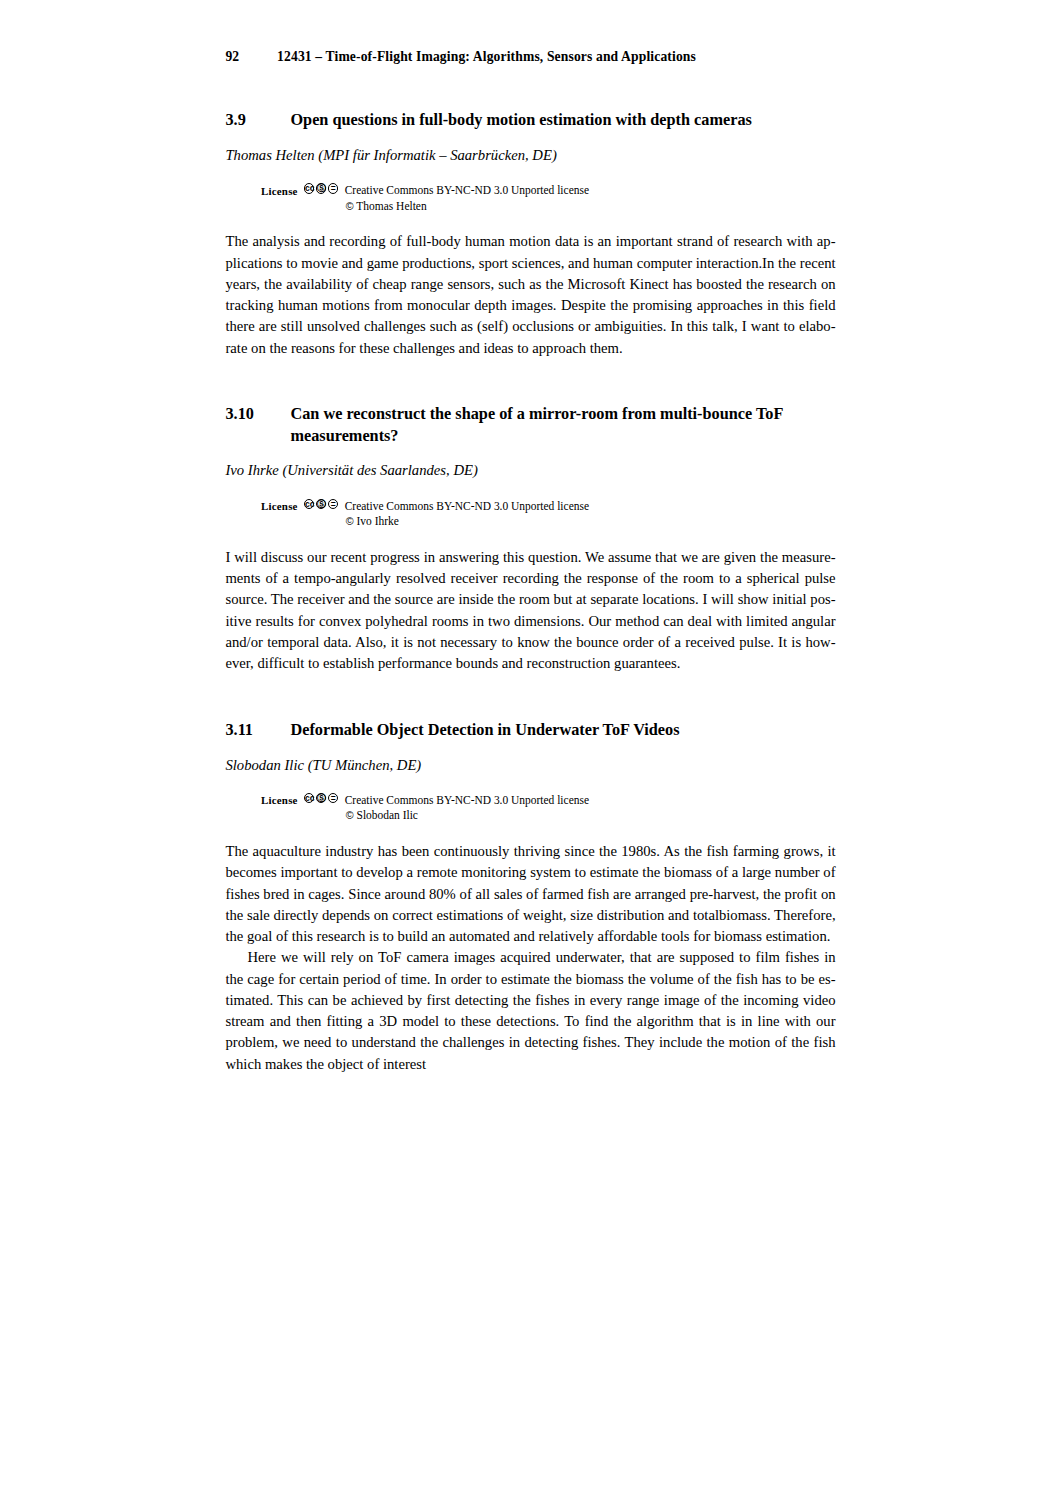92 12431 – Time-of-Flight Imaging: Algorithms, Sensors and Applications
3.9 Open questions in full-body motion estimation with depth cameras
Thomas Helten (MPI für Informatik – Saarbrücken, DE)
License ccⓈ= Creative Commons BY-NC-ND 3.0 Unported license © Thomas Helten
The analysis and recording of full-body human motion data is an important strand of research with applications to movie and game productions, sport sciences, and human computer interaction.In the recent years, the availability of cheap range sensors, such as the Microsoft Kinect has boosted the research on tracking human motions from monocular depth images. Despite the promising approaches in this field there are still unsolved challenges such as (self) occlusions or ambiguities. In this talk, I want to elaborate on the reasons for these challenges and ideas to approach them.
3.10 Can we reconstruct the shape of a mirror-room from multi-bounce ToF measurements?
Ivo Ihrke (Universität des Saarlandes, DE)
License ccⓈ= Creative Commons BY-NC-ND 3.0 Unported license © Ivo Ihrke
I will discuss our recent progress in answering this question. We assume that we are given the measurements of a tempo-angularly resolved receiver recording the response of the room to a spherical pulse source. The receiver and the source are inside the room but at separate locations. I will show initial positive results for convex polyhedral rooms in two dimensions. Our method can deal with limited angular and/or temporal data. Also, it is not necessary to know the bounce order of a received pulse. It is however, difficult to establish performance bounds and reconstruction guarantees.
3.11 Deformable Object Detection in Underwater ToF Videos
Slobodan Ilic (TU München, DE)
License ccⓈ= Creative Commons BY-NC-ND 3.0 Unported license © Slobodan Ilic
The aquaculture industry has been continuously thriving since the 1980s. As the fish farming grows, it becomes important to develop a remote monitoring system to estimate the biomass of a large number of fishes bred in cages. Since around 80% of all sales of farmed fish are arranged pre-harvest, the profit on the sale directly depends on correct estimations of weight, size distribution and totalbiomass. Therefore, the goal of this research is to build an automated and relatively affordable tools for biomass estimation.
Here we will rely on ToF camera images acquired underwater, that are supposed to film fishes in the cage for certain period of time. In order to estimate the biomass the volume of the fish has to be estimated. This can be achieved by first detecting the fishes in every range image of the incoming video stream and then fitting a 3D model to these detections. To find the algorithm that is in line with our problem, we need to understand the challenges in detecting fishes. They include the motion of the fish which makes the object of interest